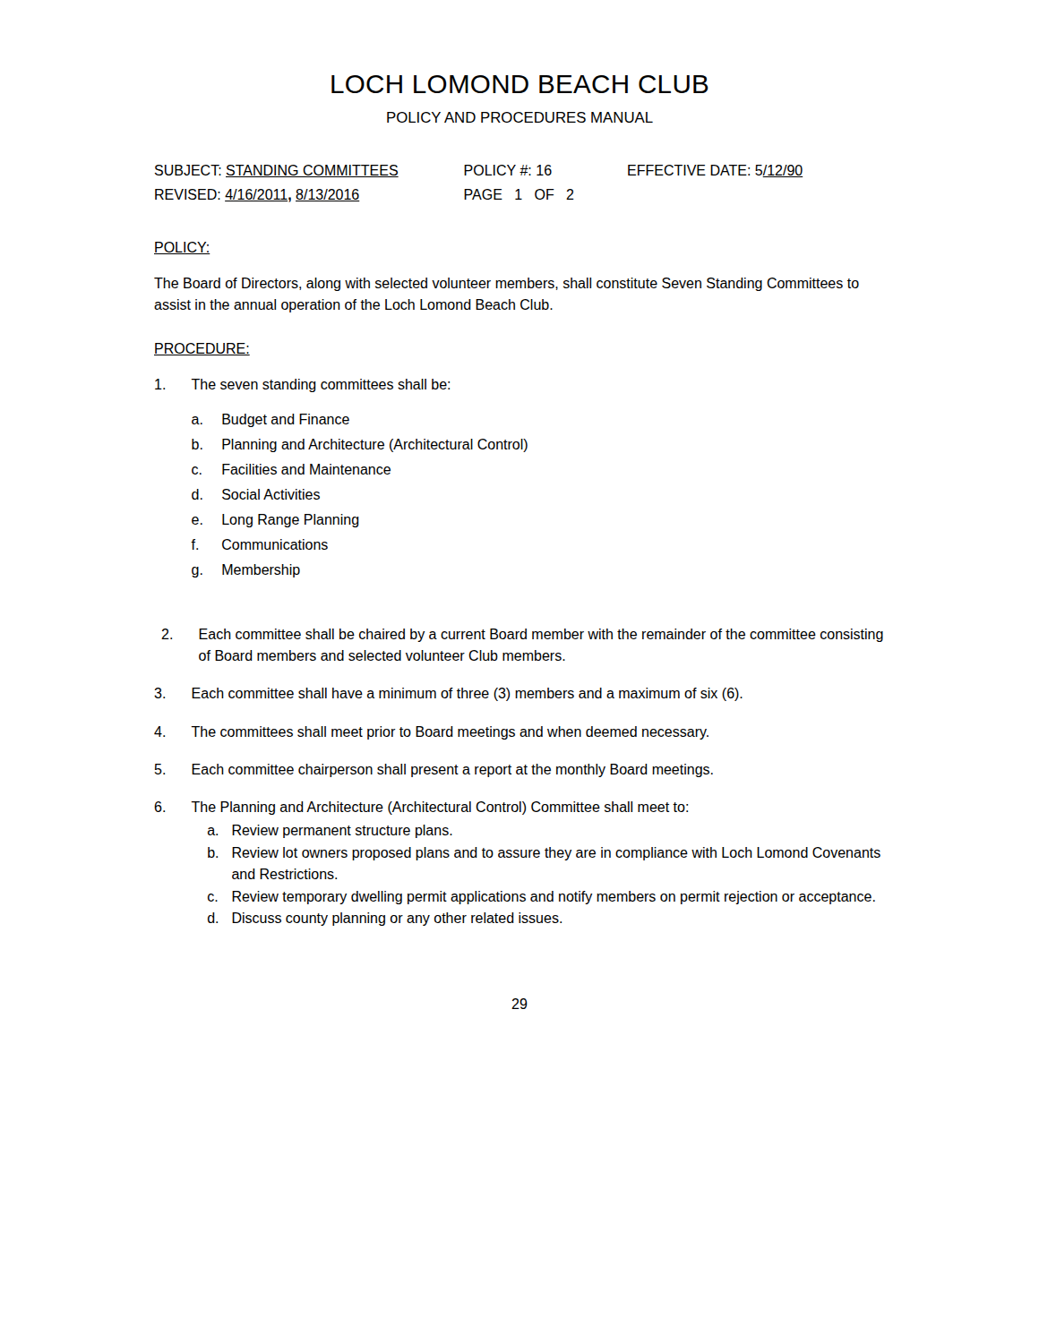LOCH LOMOND BEACH CLUB
POLICY AND PROCEDURES MANUAL
SUBJECT: STANDING COMMITTEES POLICY #: 16 EFFECTIVE DATE: 5/12/90
REVISED: 4/16/2011, 8/13/2016 PAGE 1 OF 2
POLICY:
The Board of Directors, along with selected volunteer members, shall constitute Seven Standing Committees to assist in the annual operation of the Loch Lomond Beach Club.
PROCEDURE:
The seven standing committees shall be:
Budget and Finance
Planning and Architecture (Architectural Control)
Facilities and Maintenance
Social Activities
Long Range Planning
Communications
Membership
Each committee shall be chaired by a current Board member with the remainder of the committee consisting of Board members and selected volunteer Club members.
Each committee shall have a minimum of three (3) members and a maximum of six (6).
The committees shall meet prior to Board meetings and when deemed necessary.
Each committee chairperson shall present a report at the monthly Board meetings.
The Planning and Architecture (Architectural Control) Committee shall meet to:
Review permanent structure plans.
Review lot owners proposed plans and to assure they are in compliance with Loch Lomond Covenants and Restrictions.
Review temporary dwelling permit applications and notify members on permit rejection or acceptance.
Discuss county planning or any other related issues.
29